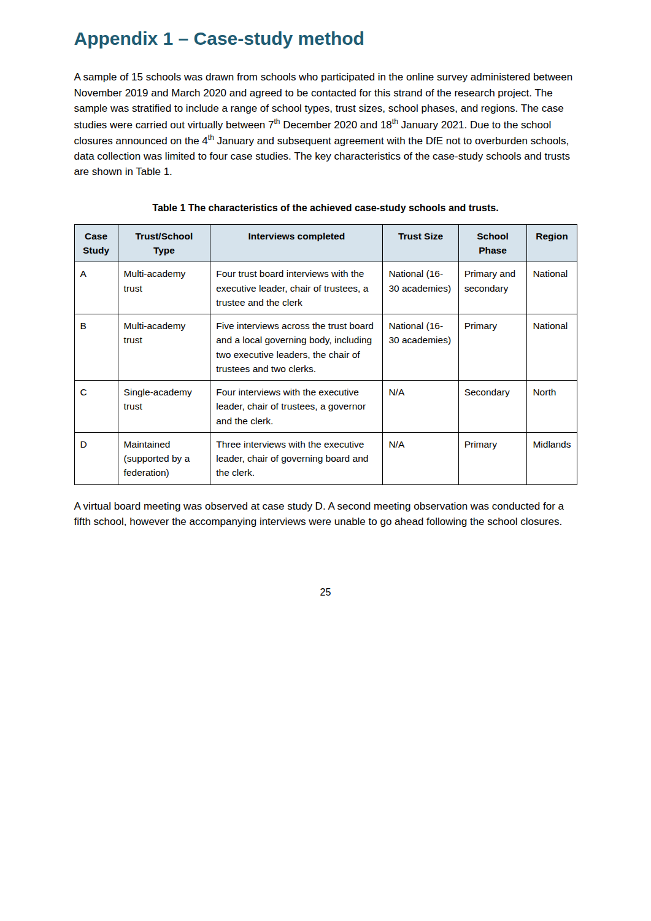Appendix 1 – Case-study method
A sample of 15 schools was drawn from schools who participated in the online survey administered between November 2019 and March 2020 and agreed to be contacted for this strand of the research project. The sample was stratified to include a range of school types, trust sizes, school phases, and regions. The case studies were carried out virtually between 7th December 2020 and 18th January 2021. Due to the school closures announced on the 4th January and subsequent agreement with the DfE not to overburden schools, data collection was limited to four case studies. The key characteristics of the case-study schools and trusts are shown in Table 1.
Table 1 The characteristics of the achieved case-study schools and trusts.
| Case Study | Trust/School Type | Interviews completed | Trust Size | School Phase | Region |
| --- | --- | --- | --- | --- | --- |
| A | Multi-academy trust | Four trust board interviews with the executive leader, chair of trustees, a trustee and the clerk | National (16-30 academies) | Primary and secondary | National |
| B | Multi-academy trust | Five interviews across the trust board and a local governing body, including two executive leaders, the chair of trustees and two clerks. | National (16-30 academies) | Primary | National |
| C | Single-academy trust | Four interviews with the executive leader, chair of trustees, a governor and the clerk. | N/A | Secondary | North |
| D | Maintained (supported by a federation) | Three interviews with the executive leader, chair of governing board and the clerk. | N/A | Primary | Midlands |
A virtual board meeting was observed at case study D. A second meeting observation was conducted for a fifth school, however the accompanying interviews were unable to go ahead following the school closures.
25